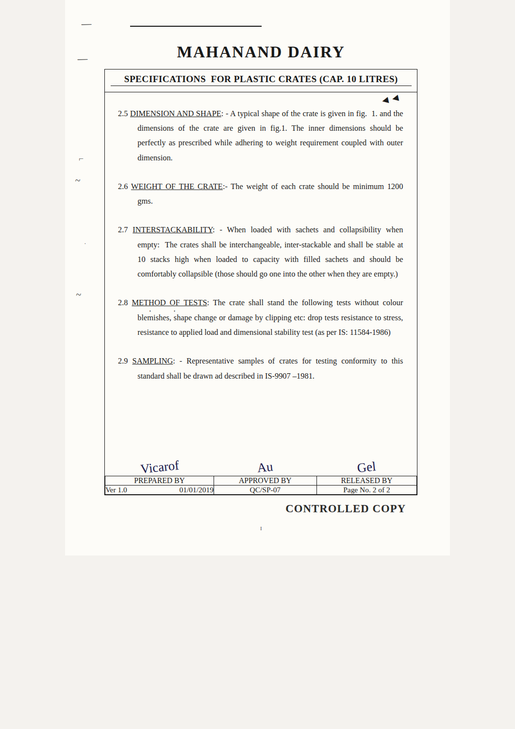/ / ⌐ ~ ~ .
MAHANAND DAIRY
SPECIFICATIONS FOR PLASTIC CRATES (CAP. 10 LITRES)
◄◄
2.5 DIMENSION AND SHAPE: - A typical shape of the crate is given in fig. 1. and the dimensions of the crate are given in fig.1. The inner dimensions should be perfectly as prescribed while adhering to weight requirement coupled with outer dimension.
2.6 WEIGHT OF THE CRATE:- The weight of each crate should be minimum 1200 gms.
2.7 INTERSTACKABILITY: - When loaded with sachets and collapsibility when empty: The crates shall be interchangeable, inter-stackable and shall be stable at 10 stacks high when loaded to capacity with filled sachets and should be comfortably collapsible (those should go one into the other when they are empty.)
2.8 METHOD OF TESTS: The crate shall stand the following tests without colour blemishes, shape change or damage by clipping etc: drop tests resistance to stress, resistance to applied load and dimensional stability test (as per IS: 11584-1986)
2.9 SAMPLING: - Representative samples of crates for testing conformity to this standard shall be drawn ad described in IS-9907 –1981.
. .
| Vicarof | Au | Gel |
| PREPARED BY | APPROVED BY | RELEASED BY |
| Ver 1.0 01/01/2019 | QC/SP-07 | Page No. 2 of 2 |
CONTROLLED COPY
ɪ